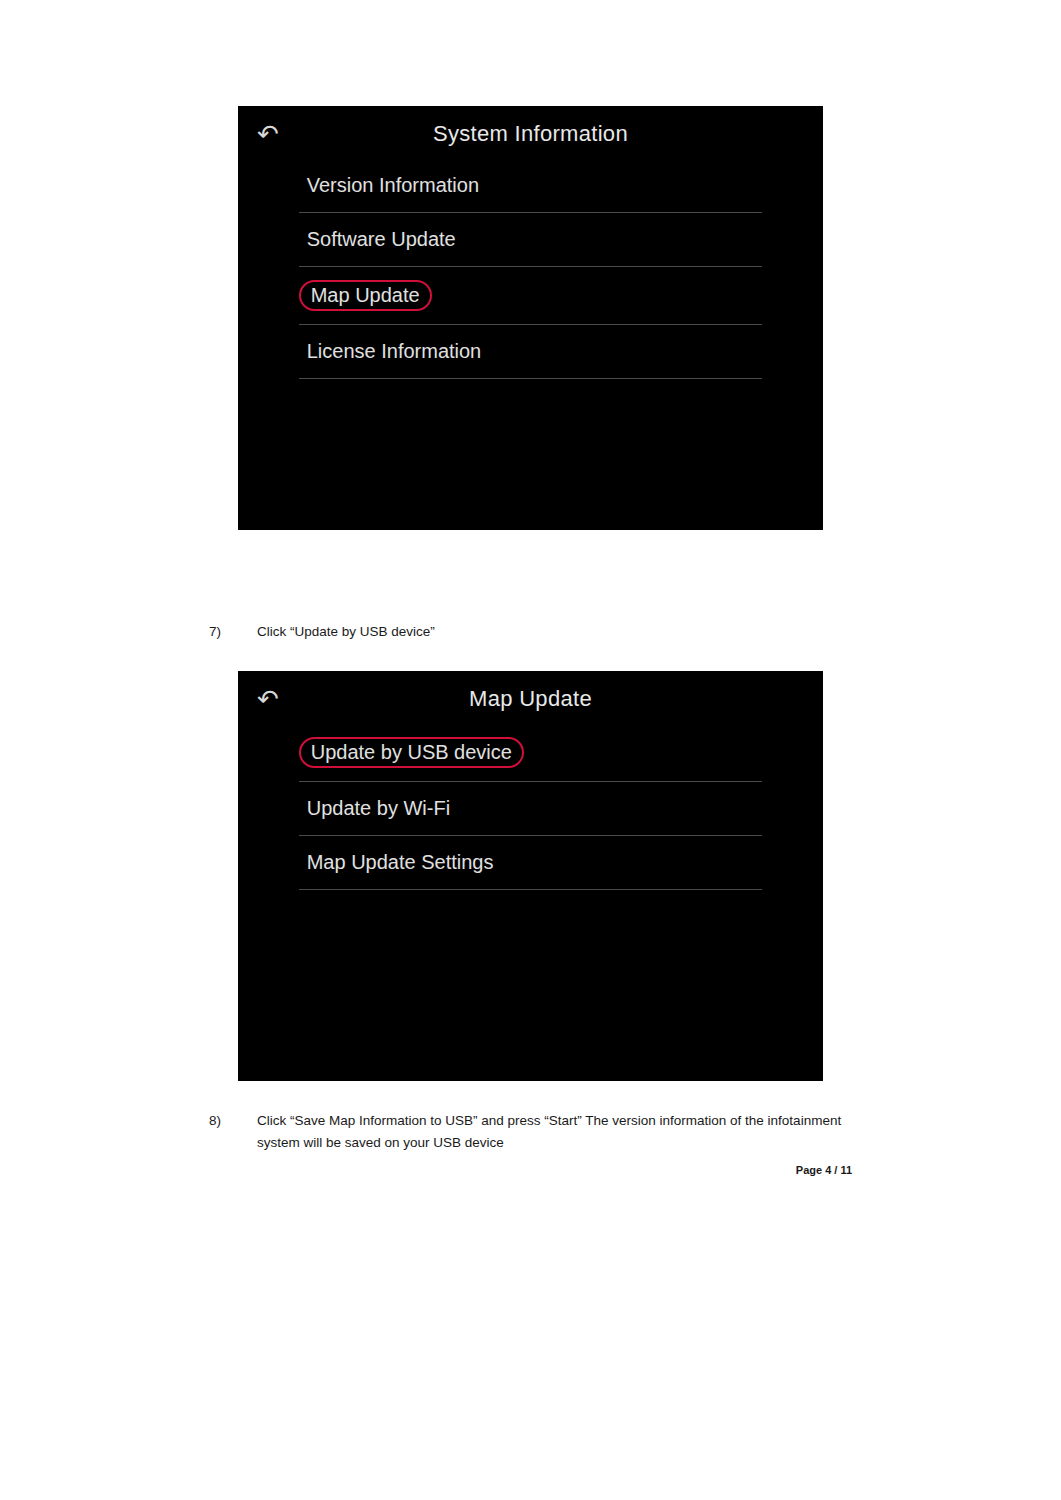↶
System Information
Version Information
Software Update
Map Update
License Information
7) Click “Update by USB device”
↶
Map Update
Update by USB device
Update by Wi-Fi
Map Update Settings
8) Click “Save Map Information to USB” and press “Start” The version information of the infotainment system will be saved on your USB device
Page 4 / 11